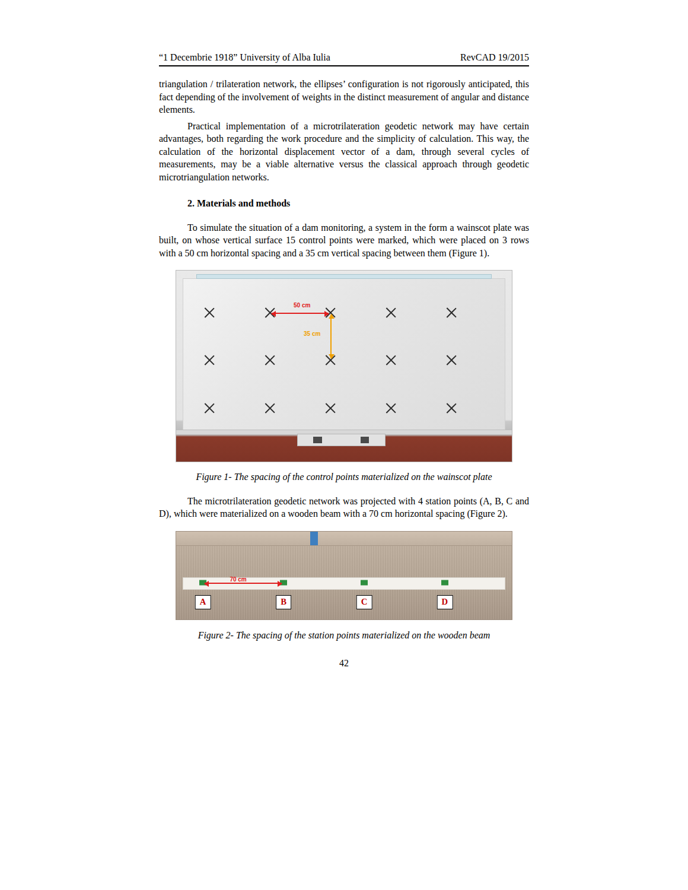“1 Decembrie 1918” University of Alba Iulia RevCAD 19/2015
triangulation / trilateration network, the ellipses’ configuration is not rigorously anticipated, this fact depending of the involvement of weights in the distinct measurement of angular and distance elements.
Practical implementation of a microtrilateration geodetic network may have certain advantages, both regarding the work procedure and the simplicity of calculation. This way, the calculation of the horizontal displacement vector of a dam, through several cycles of measurements, may be a viable alternative versus the classical approach through geodetic microtriangulation networks.
2. Materials and methods
To simulate the situation of a dam monitoring, a system in the form a wainscot plate was built, on whose vertical surface 15 control points were marked, which were placed on 3 rows with a 50 cm horizontal spacing and a 35 cm vertical spacing between them (Figure 1).
50 cm
35 cm
Figure 1- The spacing of the control points materialized on the wainscot plate
The microtrilateration geodetic network was projected with 4 station points (A, B, C and D), which were materialized on a wooden beam with a 70 cm horizontal spacing (Figure 2).
70 cm
A
B
C
D
Figure 2- The spacing of the station points materialized on the wooden beam
42